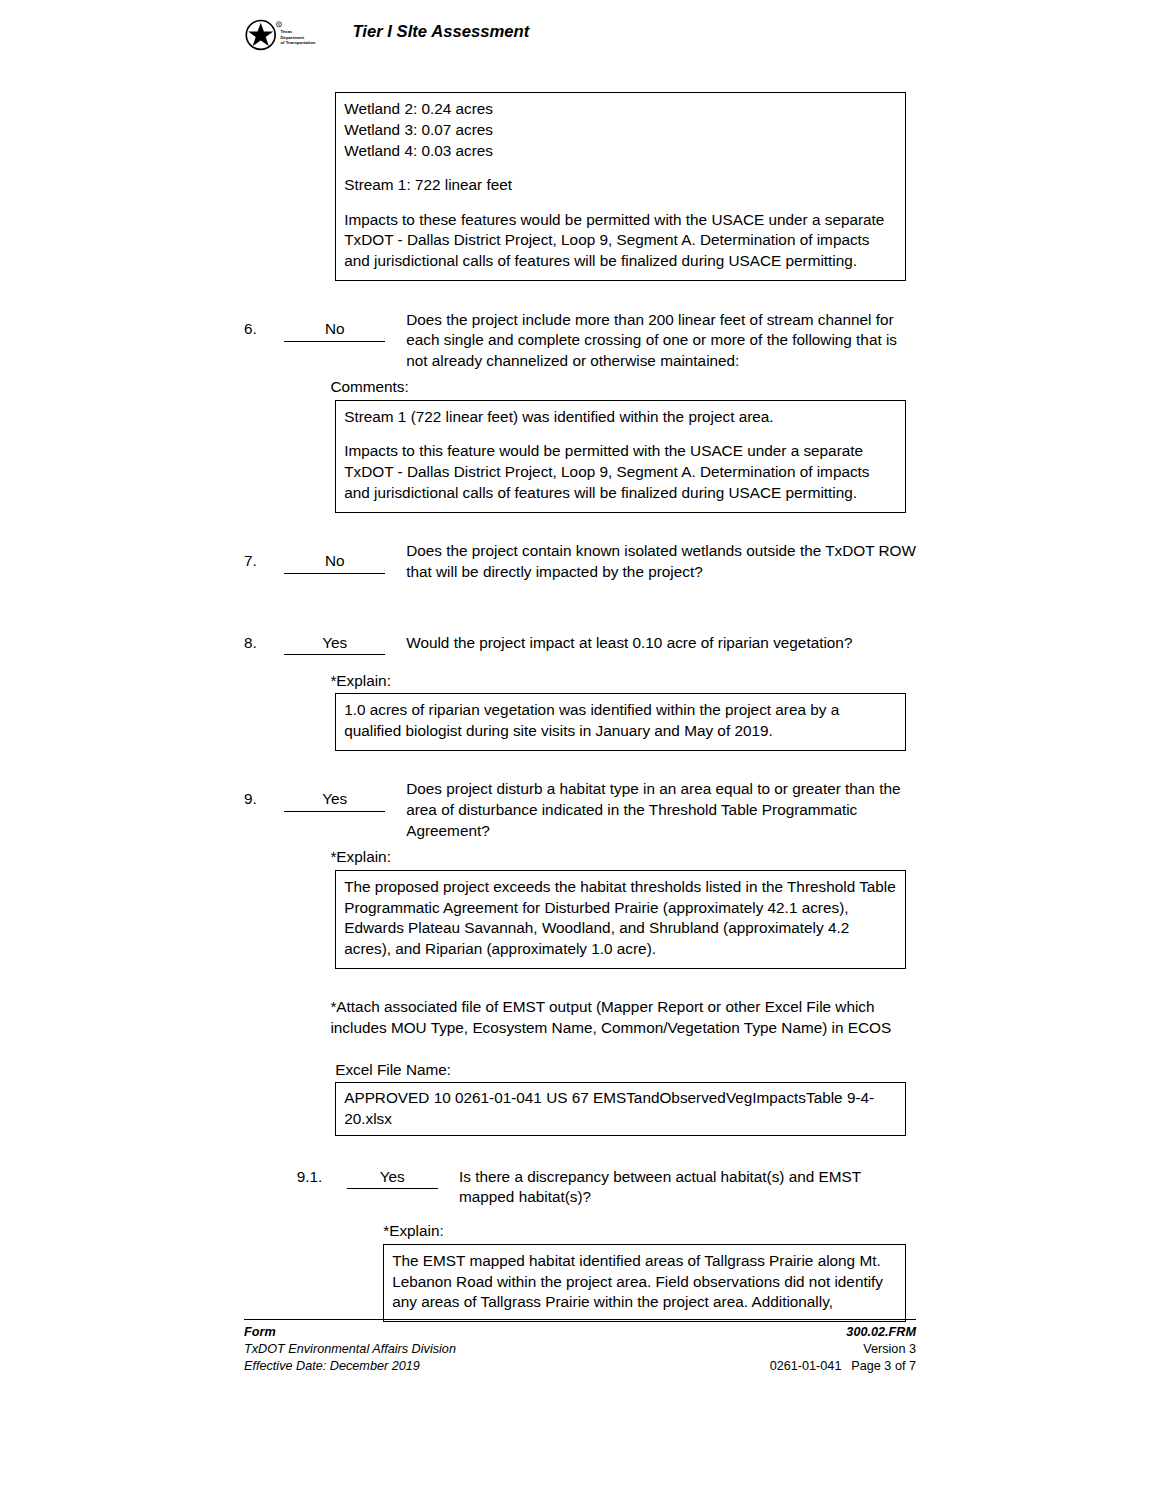R Texas Department of Transportation
Tier I SIte Assessment
Wetland 2: 0.24 acres
Wetland 3: 0.07 acres
Wetland 4: 0.03 acres
Stream 1: 722 linear feet
Impacts to these features would be permitted with the USACE under a separate TxDOT - Dallas District Project, Loop 9, Segment A. Determination of impacts and jurisdictional calls of features will be finalized during USACE permitting.
6.
No
Does the project include more than 200 linear feet of stream channel for each single and complete crossing of one or more of the following that is not already channelized or otherwise maintained:
Comments:
Stream 1 (722 linear feet) was identified within the project area.
Impacts to this feature would be permitted with the USACE under a separate TxDOT - Dallas District Project, Loop 9, Segment A. Determination of impacts and jurisdictional calls of features will be finalized during USACE permitting.
7.
No
Does the project contain known isolated wetlands outside the TxDOT ROW that will be directly impacted by the project?
8.
Yes
Would the project impact at least 0.10 acre of riparian vegetation?
Explain:
1.0 acres of riparian vegetation was identified within the project area by a qualified biologist during site visits in January and May of 2019.
9.
Yes
Does project disturb a habitat type in an area equal to or greater than the area of disturbance indicated in the Threshold Table Programmatic Agreement?
Explain:
The proposed project exceeds the habitat thresholds listed in the Threshold Table Programmatic Agreement for Disturbed Prairie (approximately 42.1 acres), Edwards Plateau Savannah, Woodland, and Shrubland (approximately 4.2 acres), and Riparian (approximately 1.0 acre).
*Attach associated file of EMST output (Mapper Report or other Excel File which includes MOU Type, Ecosystem Name, Common/Vegetation Type Name) in ECOS
Excel File Name:
APPROVED 10 0261-01-041 US 67 EMSTandObservedVegImpactsTable 9-4-20.xlsx
9.1.
Yes
Is there a discrepancy between actual habitat(s) and EMST mapped habitat(s)?
*Explain:
The EMST mapped habitat identified areas of Tallgrass Prairie along Mt. Lebanon Road within the project area. Field observations did not identify any areas of Tallgrass Prairie within the project area. Additionally,
Form
TxDOT Environmental Affairs Division
Effective Date: December 2019
300.02.FRM
Version 3
0261-01-041 Page 3 of 7